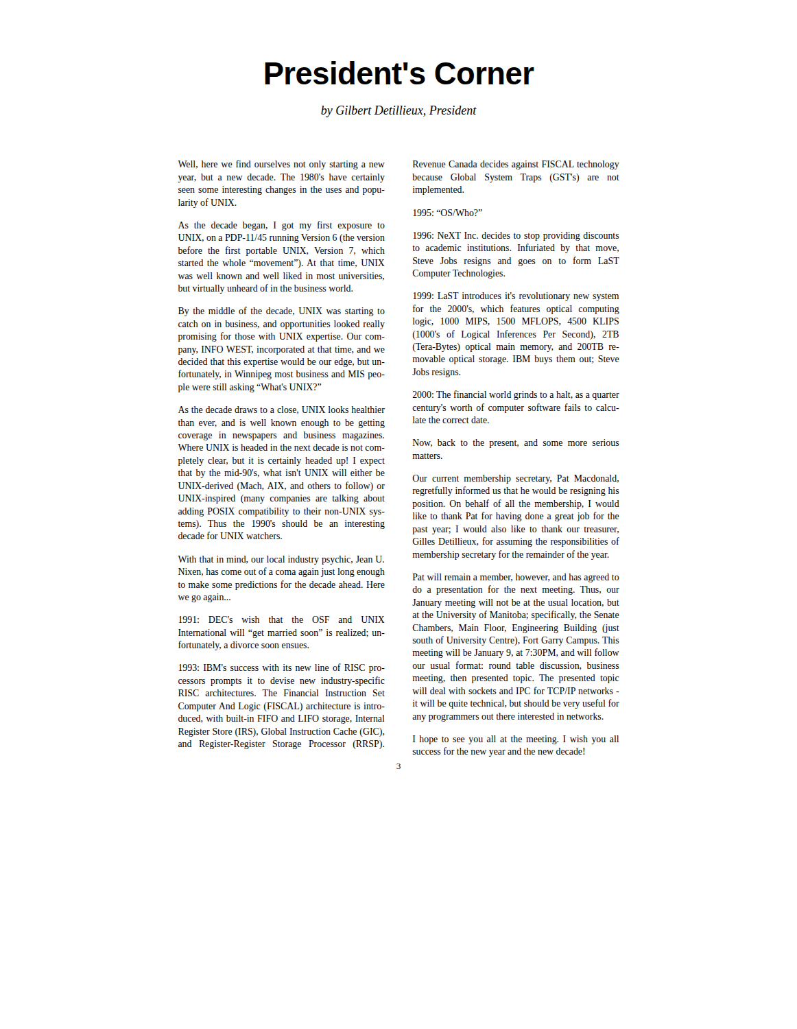President's Corner
by Gilbert Detillieux, President
Well, here we find ourselves not only starting a new year, but a new decade. The 1980's have certainly seen some interesting changes in the uses and popularity of UNIX.
As the decade began, I got my first exposure to UNIX, on a PDP-11/45 running Version 6 (the version before the first portable UNIX, Version 7, which started the whole “movement”). At that time, UNIX was well known and well liked in most universities, but virtually unheard of in the business world.
By the middle of the decade, UNIX was starting to catch on in business, and opportunities looked really promising for those with UNIX expertise. Our company, INFO WEST, incorporated at that time, and we decided that this expertise would be our edge, but unfortunately, in Winnipeg most business and MIS people were still asking “What's UNIX?”
As the decade draws to a close, UNIX looks healthier than ever, and is well known enough to be getting coverage in newspapers and business magazines. Where UNIX is headed in the next decade is not completely clear, but it is certainly headed up! I expect that by the mid-90's, what isn't UNIX will either be UNIX-derived (Mach, AIX, and others to follow) or UNIX-inspired (many companies are talking about adding POSIX compatibility to their non-UNIX systems). Thus the 1990's should be an interesting decade for UNIX watchers.
With that in mind, our local industry psychic, Jean U. Nixen, has come out of a coma again just long enough to make some predictions for the decade ahead. Here we go again...
1991: DEC's wish that the OSF and UNIX International will “get married soon” is realized; unfortunately, a divorce soon ensues.
1993: IBM's success with its new line of RISC processors prompts it to devise new industry-specific RISC architectures. The Financial Instruction Set Computer And Logic (FISCAL) architecture is introduced, with built-in FIFO and LIFO storage, Internal Register Store (IRS), Global Instruction Cache (GIC), and Register-Register Storage Processor (RRSP). Revenue Canada decides against FISCAL technology because Global System Traps (GST's) are not implemented.
1995: “OS/Who?”
1996: NeXT Inc. decides to stop providing discounts to academic institutions. Infuriated by that move, Steve Jobs resigns and goes on to form LaST Computer Technologies.
1999: LaST introduces it's revolutionary new system for the 2000's, which features optical computing logic, 1000 MIPS, 1500 MFLOPS, 4500 KLIPS (1000's of Logical Inferences Per Second), 2TB (Tera-Bytes) optical main memory, and 200TB removable optical storage. IBM buys them out; Steve Jobs resigns.
2000: The financial world grinds to a halt, as a quarter century's worth of computer software fails to calculate the correct date.
Now, back to the present, and some more serious matters.
Our current membership secretary, Pat Macdonald, regretfully informed us that he would be resigning his position. On behalf of all the membership, I would like to thank Pat for having done a great job for the past year; I would also like to thank our treasurer, Gilles Detillieux, for assuming the responsibilities of membership secretary for the remainder of the year.
Pat will remain a member, however, and has agreed to do a presentation for the next meeting. Thus, our January meeting will not be at the usual location, but at the University of Manitoba; specifically, the Senate Chambers, Main Floor, Engineering Building (just south of University Centre), Fort Garry Campus. This meeting will be January 9, at 7:30PM, and will follow our usual format: round table discussion, business meeting, then presented topic. The presented topic will deal with sockets and IPC for TCP/IP networks - it will be quite technical, but should be very useful for any programmers out there interested in networks.
I hope to see you all at the meeting. I wish you all success for the new year and the new decade!
3